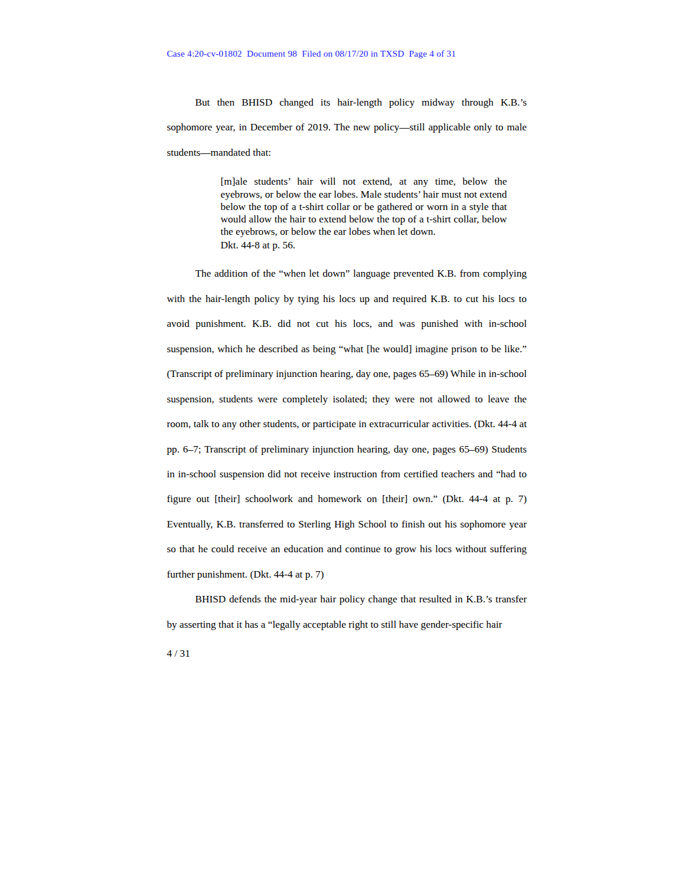Case 4:20-cv-01802 Document 98 Filed on 08/17/20 in TXSD Page 4 of 31
But then BHISD changed its hair-length policy midway through K.B.’s sophomore year, in December of 2019. The new policy—still applicable only to male students—mandated that:
[m]ale students’ hair will not extend, at any time, below the eyebrows, or below the ear lobes. Male students’ hair must not extend below the top of a t-shirt collar or be gathered or worn in a style that would allow the hair to extend below the top of a t-shirt collar, below the eyebrows, or below the ear lobes when let down. Dkt. 44-8 at p. 56.
The addition of the “when let down” language prevented K.B. from complying with the hair-length policy by tying his locs up and required K.B. to cut his locs to avoid punishment. K.B. did not cut his locs, and was punished with in-school suspension, which he described as being “what [he would] imagine prison to be like.” (Transcript of preliminary injunction hearing, day one, pages 65–69) While in in-school suspension, students were completely isolated; they were not allowed to leave the room, talk to any other students, or participate in extracurricular activities. (Dkt. 44-4 at pp. 6–7; Transcript of preliminary injunction hearing, day one, pages 65–69) Students in in-school suspension did not receive instruction from certified teachers and “had to figure out [their] schoolwork and homework on [their] own.” (Dkt. 44-4 at p. 7) Eventually, K.B. transferred to Sterling High School to finish out his sophomore year so that he could receive an education and continue to grow his locs without suffering further punishment. (Dkt. 44-4 at p. 7)
BHISD defends the mid-year hair policy change that resulted in K.B.’s transfer by asserting that it has a “legally acceptable right to still have gender-specific hair
4 / 31